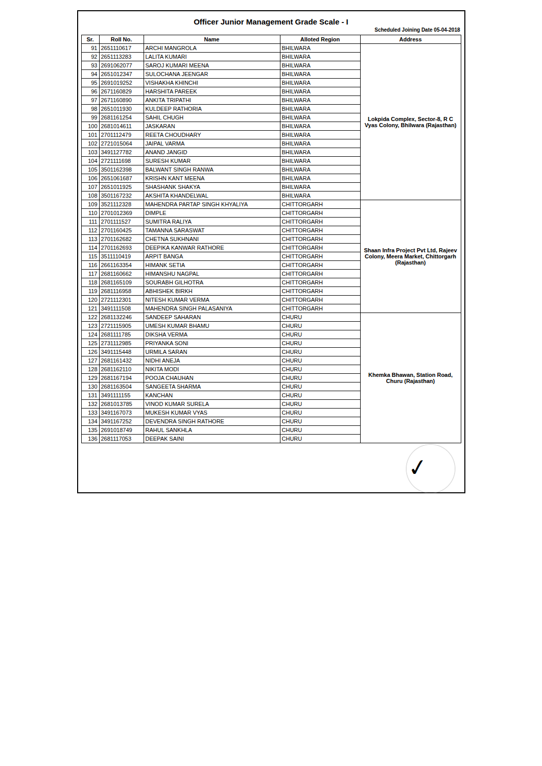Officer Junior Management Grade Scale - I
Scheduled Joining Date 05-04-2018
| Sr. | Roll No. | Name | Alloted Region | Address |
| --- | --- | --- | --- | --- |
| 91 | 2651110617 | ARCHI MANGROLA | BHILWARA | Lokpida Complex, Sector-8, R C Vyas Colony, Bhilwara (Rajasthan) |
| 92 | 2651113283 | LALITA KUMARI | BHILWARA |
| 93 | 2691062077 | SAROJ KUMARI MEENA | BHILWARA |
| 94 | 2651012347 | SULOCHANA JEENGAR | BHILWARA |
| 95 | 2691019252 | VISHAKHA KHINCHI | BHILWARA |
| 96 | 2671160829 | HARSHITA PAREEK | BHILWARA |
| 97 | 2671160890 | ANKITA TRIPATHI | BHILWARA |
| 98 | 2651011930 | KULDEEP RATHORIA | BHILWARA |
| 99 | 2681161254 | SAHIL CHUGH | BHILWARA |
| 100 | 2681014611 | JASKARAN | BHILWARA |
| 101 | 2701112479 | REETA CHOUDHARY | BHILWARA |
| 102 | 2721015064 | JAIPAL VARMA | BHILWARA |
| 103 | 3491127782 | ANAND JANGID | BHILWARA |
| 104 | 2721111698 | SURESH KUMAR | BHILWARA |
| 105 | 3501162398 | BALWANT SINGH RANWA | BHILWARA |
| 106 | 2651061687 | KRISHN KANT MEENA | BHILWARA |
| 107 | 2651011925 | SHASHANK SHAKYA | BHILWARA |
| 108 | 3501167232 | AKSHITA KHANDELWAL | BHILWARA |
| 109 | 3521112328 | MAHENDRA PARTAP SINGH KHYALIYA | CHITTORGARH | Shaan Infra Project Pvt Ltd, Rajeev Colony, Meera Market, Chittorgarh (Rajasthan) |
| 110 | 2701012369 | DIMPLE | CHITTORGARH |
| 111 | 2701111527 | SUMITRA RALIYA | CHITTORGARH |
| 112 | 2701160425 | TAMANNA SARASWAT | CHITTORGARH |
| 113 | 2701162682 | CHETNA SUKHNANI | CHITTORGARH |
| 114 | 2701162693 | DEEPIKA KANWAR RATHORE | CHITTORGARH |
| 115 | 3511110419 | ARPIT BANGA | CHITTORGARH |
| 116 | 2661163354 | HIMANK SETIA | CHITTORGARH |
| 117 | 2681160662 | HIMANSHU NAGPAL | CHITTORGARH |
| 118 | 2681165109 | SOURABH GILHOTRA | CHITTORGARH |
| 119 | 2681116958 | ABHISHEK BIRKH | CHITTORGARH |
| 120 | 2721112301 | NITESH KUMAR VERMA | CHITTORGARH |
| 121 | 3491111508 | MAHENDRA SINGH PALASANIYA | CHITTORGARH |
| 122 | 2681132246 | SANDEEP SAHARAN | CHURU | Khemka Bhawan, Station Road, Churu (Rajasthan) |
| 123 | 2721115905 | UMESH KUMAR BHAMU | CHURU |
| 124 | 2681111785 | DIKSHA VERMA | CHURU |
| 125 | 2731112985 | PRIYANKA SONI | CHURU |
| 126 | 3491115448 | URMILA SARAN | CHURU |
| 127 | 2681161432 | NIDHI ANEJA | CHURU |
| 128 | 2681162110 | NIKITA MODI | CHURU |
| 129 | 2681167194 | POOJA CHAUHAN | CHURU |
| 130 | 2681163504 | SANGEETA SHARMA | CHURU |
| 131 | 3491111155 | KANCHAN | CHURU |
| 132 | 2681013785 | VINOD KUMAR SURELA | CHURU |
| 133 | 3491167073 | MUKESH KUMAR VYAS | CHURU |
| 134 | 3491167252 | DEVENDRA SINGH RATHORE | CHURU |
| 135 | 2691018749 | RAHUL SANKHLA | CHURU |
| 136 | 2681117053 | DEEPAK SAINI | CHURU |
✓